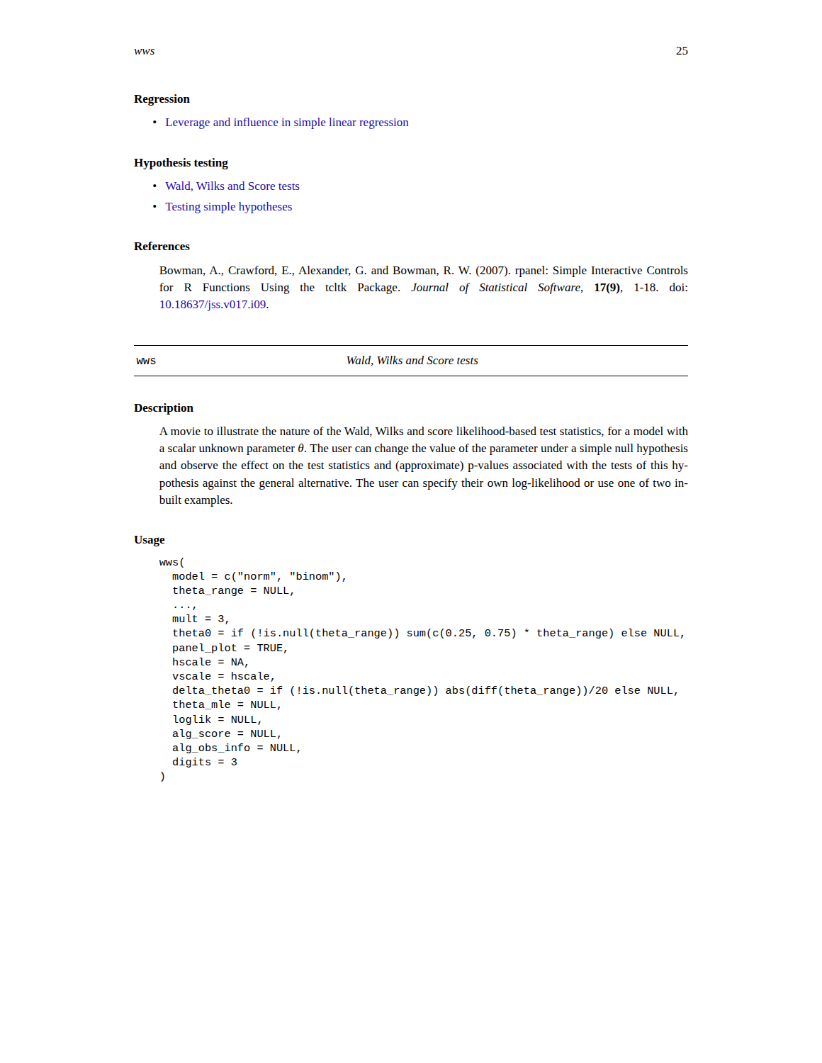wws 25
Regression
Leverage and influence in simple linear regression
Hypothesis testing
Wald, Wilks and Score tests
Testing simple hypotheses
References
Bowman, A., Crawford, E., Alexander, G. and Bowman, R. W. (2007). rpanel: Simple Interactive Controls for R Functions Using the tcltk Package. Journal of Statistical Software, 17(9), 1-18. doi: 10.18637/jss.v017.i09.
wws Wald, Wilks and Score tests
Description
A movie to illustrate the nature of the Wald, Wilks and score likelihood-based test statistics, for a model with a scalar unknown parameter θ. The user can change the value of the parameter under a simple null hypothesis and observe the effect on the test statistics and (approximate) p-values associated with the tests of this hypothesis against the general alternative. The user can specify their own log-likelihood or use one of two in-built examples.
Usage
wws(
  model = c("norm", "binom"),
  theta_range = NULL,
  ...,
  mult = 3,
  theta0 = if (!is.null(theta_range)) sum(c(0.25, 0.75) * theta_range) else NULL,
  panel_plot = TRUE,
  hscale = NA,
  vscale = hscale,
  delta_theta0 = if (!is.null(theta_range)) abs(diff(theta_range))/20 else NULL,
  theta_mle = NULL,
  loglik = NULL,
  alg_score = NULL,
  alg_obs_info = NULL,
  digits = 3
)